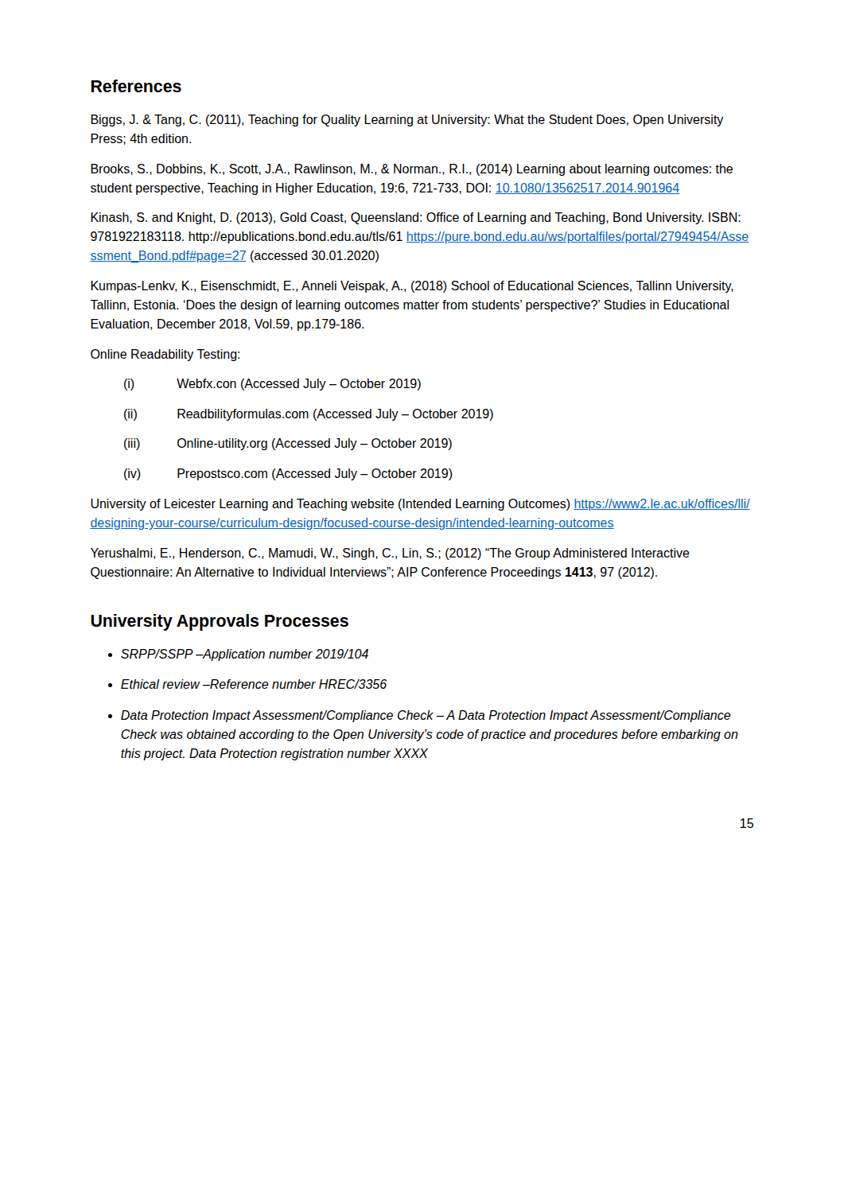References
Biggs, J. & Tang, C. (2011), Teaching for Quality Learning at University: What the Student Does, Open University Press; 4th edition.
Brooks, S., Dobbins, K., Scott, J.A., Rawlinson, M., & Norman., R.I., (2014) Learning about learning outcomes: the student perspective, Teaching in Higher Education, 19:6, 721-733, DOI: 10.1080/13562517.2014.901964
Kinash, S. and Knight, D. (2013), Gold Coast, Queensland: Office of Learning and Teaching, Bond University. ISBN: 9781922183118. http://epublications.bond.edu.au/tls/61 https://pure.bond.edu.au/ws/portalfiles/portal/27949454/Assessment_Bond.pdf#page=27 (accessed 30.01.2020)
Kumpas-Lenkv, K., Eisenschmidt, E., Anneli Veispak, A., (2018) School of Educational Sciences, Tallinn University, Tallinn, Estonia. ‘Does the design of learning outcomes matter from students’ perspective?’ Studies in Educational Evaluation, December 2018, Vol.59, pp.179-186.
Online Readability Testing:
(i) Webfx.con (Accessed July – October 2019)
(ii) Readbilityformulas.com (Accessed July – October 2019)
(iii) Online-utility.org (Accessed July – October 2019)
(iv) Prepostsco.com (Accessed July – October 2019)
University of Leicester Learning and Teaching website (Intended Learning Outcomes) https://www2.le.ac.uk/offices/lli/designing-your-course/curriculum-design/focused-course-design/intended-learning-outcomes
Yerushalmi, E., Henderson, C., Mamudi, W., Singh, C., Lin, S.; (2012) “The Group Administered Interactive Questionnaire: An Alternative to Individual Interviews”; AIP Conference Proceedings 1413, 97 (2012).
University Approvals Processes
SRPP/SSPP –Application number 2019/104
Ethical review –Reference number HREC/3356
Data Protection Impact Assessment/Compliance Check – A Data Protection Impact Assessment/Compliance Check was obtained according to the Open University’s code of practice and procedures before embarking on this project. Data Protection registration number XXXX
15